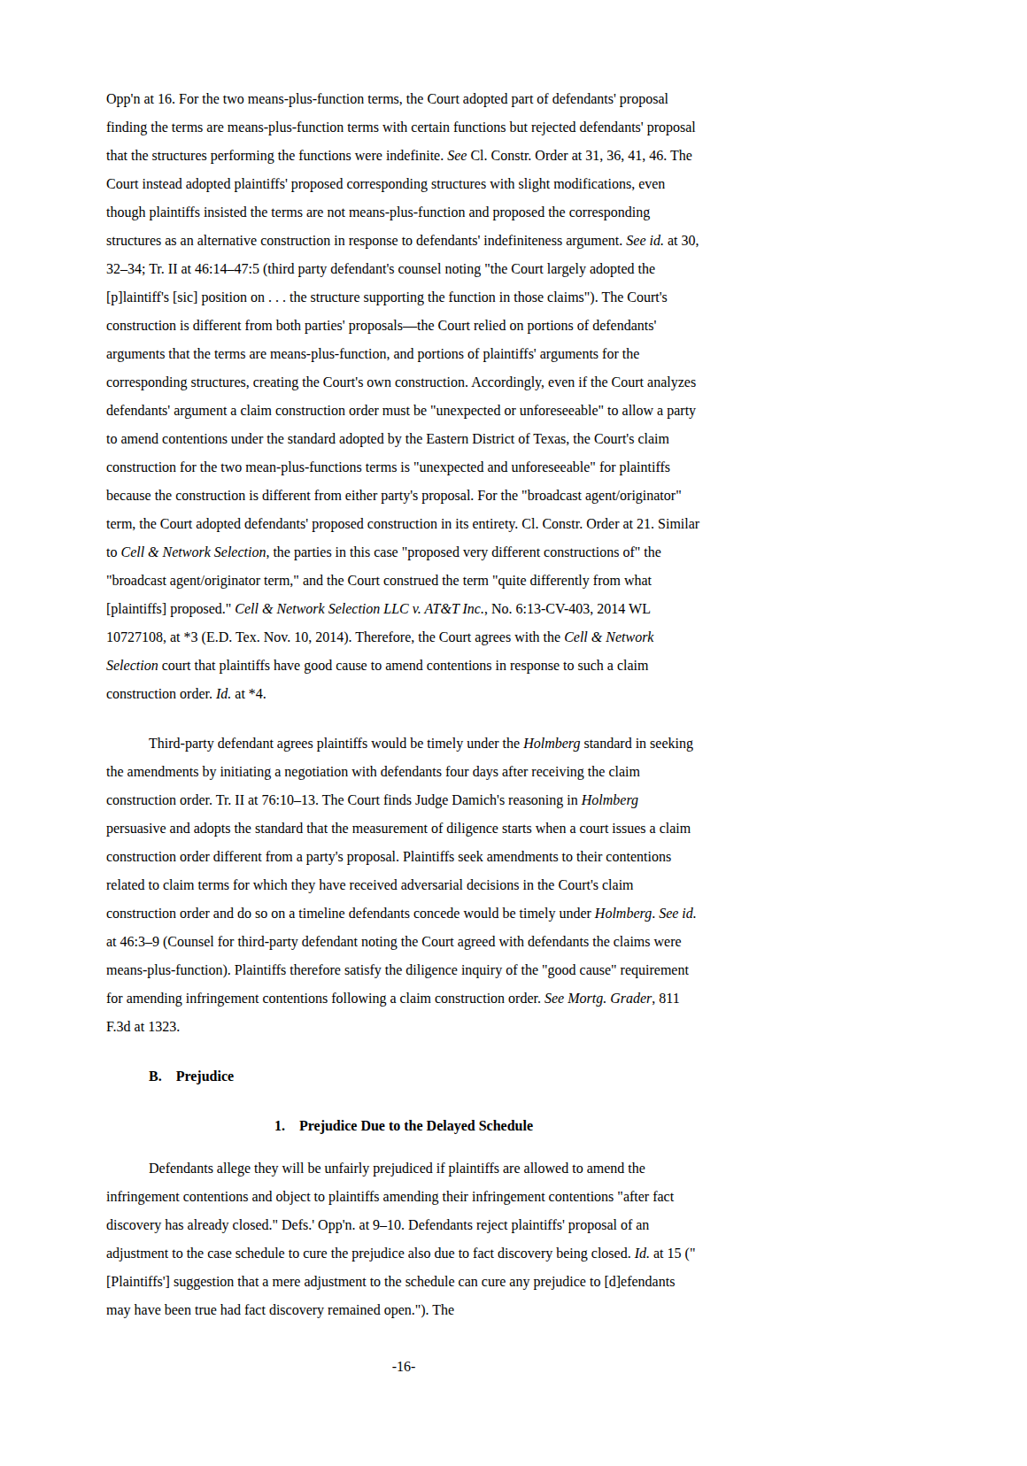Opp'n at 16. For the two means-plus-function terms, the Court adopted part of defendants' proposal finding the terms are means-plus-function terms with certain functions but rejected defendants' proposal that the structures performing the functions were indefinite. See Cl. Constr. Order at 31, 36, 41, 46. The Court instead adopted plaintiffs' proposed corresponding structures with slight modifications, even though plaintiffs insisted the terms are not means-plus-function and proposed the corresponding structures as an alternative construction in response to defendants' indefiniteness argument. See id. at 30, 32–34; Tr. II at 46:14–47:5 (third party defendant's counsel noting "the Court largely adopted the [p]laintiff's [sic] position on . . . the structure supporting the function in those claims"). The Court's construction is different from both parties' proposals—the Court relied on portions of defendants' arguments that the terms are means-plus-function, and portions of plaintiffs' arguments for the corresponding structures, creating the Court's own construction. Accordingly, even if the Court analyzes defendants' argument a claim construction order must be "unexpected or unforeseeable" to allow a party to amend contentions under the standard adopted by the Eastern District of Texas, the Court's claim construction for the two mean-plus-functions terms is "unexpected and unforeseeable" for plaintiffs because the construction is different from either party's proposal. For the "broadcast agent/originator" term, the Court adopted defendants' proposed construction in its entirety. Cl. Constr. Order at 21. Similar to Cell & Network Selection, the parties in this case "proposed very different constructions of" the "broadcast agent/originator term," and the Court construed the term "quite differently from what [plaintiffs] proposed." Cell & Network Selection LLC v. AT&T Inc., No. 6:13-CV-403, 2014 WL 10727108, at *3 (E.D. Tex. Nov. 10, 2014). Therefore, the Court agrees with the Cell & Network Selection court that plaintiffs have good cause to amend contentions in response to such a claim construction order. Id. at *4.
Third-party defendant agrees plaintiffs would be timely under the Holmberg standard in seeking the amendments by initiating a negotiation with defendants four days after receiving the claim construction order. Tr. II at 76:10–13. The Court finds Judge Damich's reasoning in Holmberg persuasive and adopts the standard that the measurement of diligence starts when a court issues a claim construction order different from a party's proposal. Plaintiffs seek amendments to their contentions related to claim terms for which they have received adversarial decisions in the Court's claim construction order and do so on a timeline defendants concede would be timely under Holmberg. See id. at 46:3–9 (Counsel for third-party defendant noting the Court agreed with defendants the claims were means-plus-function). Plaintiffs therefore satisfy the diligence inquiry of the "good cause" requirement for amending infringement contentions following a claim construction order. See Mortg. Grader, 811 F.3d at 1323.
B. Prejudice
1. Prejudice Due to the Delayed Schedule
Defendants allege they will be unfairly prejudiced if plaintiffs are allowed to amend the infringement contentions and object to plaintiffs amending their infringement contentions "after fact discovery has already closed." Defs.' Opp'n. at 9–10. Defendants reject plaintiffs' proposal of an adjustment to the case schedule to cure the prejudice also due to fact discovery being closed. Id. at 15 ("[Plaintiffs'] suggestion that a mere adjustment to the schedule can cure any prejudice to [d]efendants may have been true had fact discovery remained open."). The
-16-